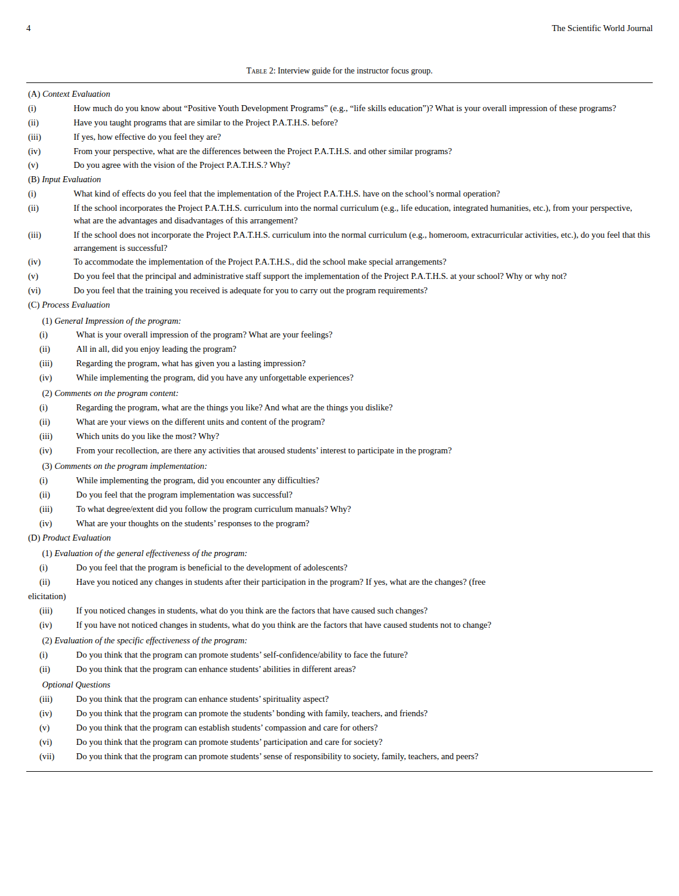4 The Scientific World Journal
Table 2: Interview guide for the instructor focus group.
| (A) Context Evaluation (i) How much do you know about “Positive Youth Development Programs” (e.g., “life skills education”)? What is your overall impression of these programs? (ii) Have you taught programs that are similar to the Project P.A.T.H.S. before? (iii) If yes, how effective do you feel they are? (iv) From your perspective, what are the differences between the Project P.A.T.H.S. and other similar programs? (v) Do you agree with the vision of the Project P.A.T.H.S.? Why? (B) Input Evaluation (i) What kind of effects do you feel that the implementation of the Project P.A.T.H.S. have on the school’s normal operation? (ii) If the school incorporates the Project P.A.T.H.S. curriculum into the normal curriculum (e.g., life education, integrated humanities, etc.), from your perspective, what are the advantages and disadvantages of this arrangement? (iii) If the school does not incorporate the Project P.A.T.H.S. curriculum into the normal curriculum (e.g., homeroom, extracurricular activities, etc.), do you feel that this arrangement is successful? (iv) To accommodate the implementation of the Project P.A.T.H.S., did the school make special arrangements? (v) Do you feel that the principal and administrative staff support the implementation of the Project P.A.T.H.S. at your school? Why or why not? (vi) Do you feel that the training you received is adequate for you to carry out the program requirements? (C) Process Evaluation (1) General Impression of the program: (i) What is your overall impression of the program? What are your feelings? (ii) All in all, did you enjoy leading the program? (iii) Regarding the program, what has given you a lasting impression? (iv) While implementing the program, did you have any unforgettable experiences? (2) Comments on the program content: (i) Regarding the program, what are the things you like? And what are the things you dislike? (ii) What are your views on the different units and content of the program? (iii) Which units do you like the most? Why? (iv) From your recollection, are there any activities that aroused students’ interest to participate in the program? (3) Comments on the program implementation: (i) While implementing the program, did you encounter any difficulties? (ii) Do you feel that the program implementation was successful? (iii) To what degree/extent did you follow the program curriculum manuals? Why? (iv) What are your thoughts on the students’ responses to the program? (D) Product Evaluation (1) Evaluation of the general effectiveness of the program: (i) Do you feel that the program is beneficial to the development of adolescents? (ii) Have you noticed any changes in students after their participation in the program? If yes, what are the changes? (free elicitation) (iii) If you noticed changes in students, what do you think are the factors that have caused such changes? (iv) If you have not noticed changes in students, what do you think are the factors that have caused students not to change? (2) Evaluation of the specific effectiveness of the program: (i) Do you think that the program can promote students’ self-confidence/ability to face the future? (ii) Do you think that the program can enhance students’ abilities in different areas? Optional Questions (iii) Do you think that the program can enhance students’ spirituality aspect? (iv) Do you think that the program can promote the students’ bonding with family, teachers, and friends? (v) Do you think that the program can establish students’ compassion and care for others? (vi) Do you think that the program can promote students’ participation and care for society? (vii) Do you think that the program can promote students’ sense of responsibility to society, family, teachers, and peers? |